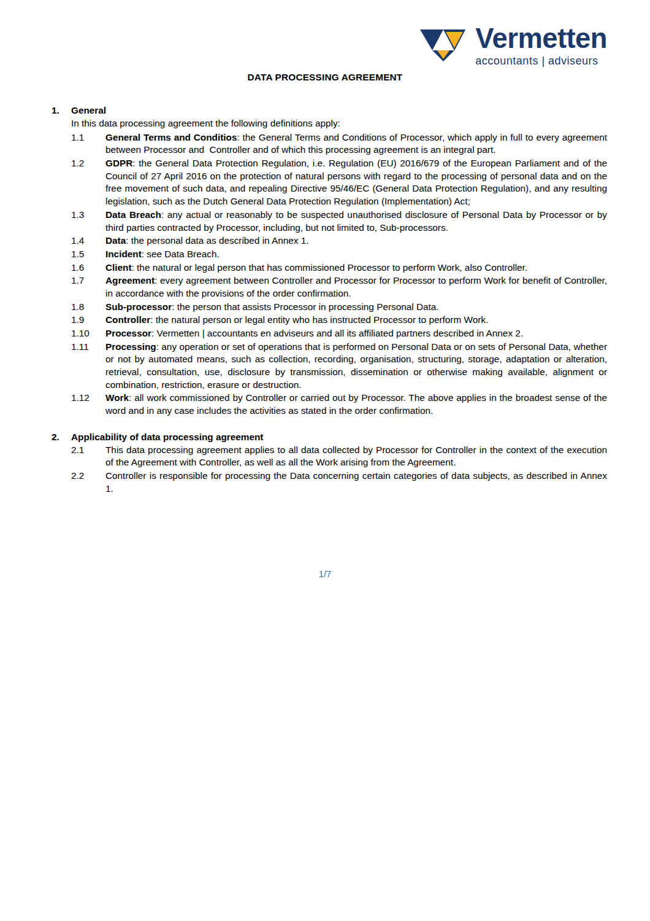Vermetten
accountants | adviseurs
DATA PROCESSING AGREEMENT
1. General
In this data processing agreement the following definitions apply:
1.1 General Terms and Conditios: the General Terms and Conditions of Processor, which apply in full to every agreement between Processor and Controller and of which this processing agreement is an integral part.
1.2 GDPR: the General Data Protection Regulation, i.e. Regulation (EU) 2016/679 of the European Parliament and of the Council of 27 April 2016 on the protection of natural persons with regard to the processing of personal data and on the free movement of such data, and repealing Directive 95/46/EC (General Data Protection Regulation), and any resulting legislation, such as the Dutch General Data Protection Regulation (Implementation) Act;
1.3 Data Breach: any actual or reasonably to be suspected unauthorised disclosure of Personal Data by Processor or by third parties contracted by Processor, including, but not limited to, Sub-processors.
1.4 Data: the personal data as described in Annex 1.
1.5 Incident: see Data Breach.
1.6 Client: the natural or legal person that has commissioned Processor to perform Work, also Controller.
1.7 Agreement: every agreement between Controller and Processor for Processor to perform Work for benefit of Controller, in accordance with the provisions of the order confirmation.
1.8 Sub-processor: the person that assists Processor in processing Personal Data.
1.9 Controller: the natural person or legal entity who has instructed Processor to perform Work.
1.10 Processor: Vermetten | accountants en adviseurs and all its affiliated partners described in Annex 2.
1.11 Processing: any operation or set of operations that is performed on Personal Data or on sets of Personal Data, whether or not by automated means, such as collection, recording, organisation, structuring, storage, adaptation or alteration, retrieval, consultation, use, disclosure by transmission, dissemination or otherwise making available, alignment or combination, restriction, erasure or destruction.
1.12 Work: all work commissioned by Controller or carried out by Processor. The above applies in the broadest sense of the word and in any case includes the activities as stated in the order confirmation.
2. Applicability of data processing agreement
2.1 This data processing agreement applies to all data collected by Processor for Controller in the context of the execution of the Agreement with Controller, as well as all the Work arising from the Agreement.
2.2 Controller is responsible for processing the Data concerning certain categories of data subjects, as described in Annex 1.
1/7